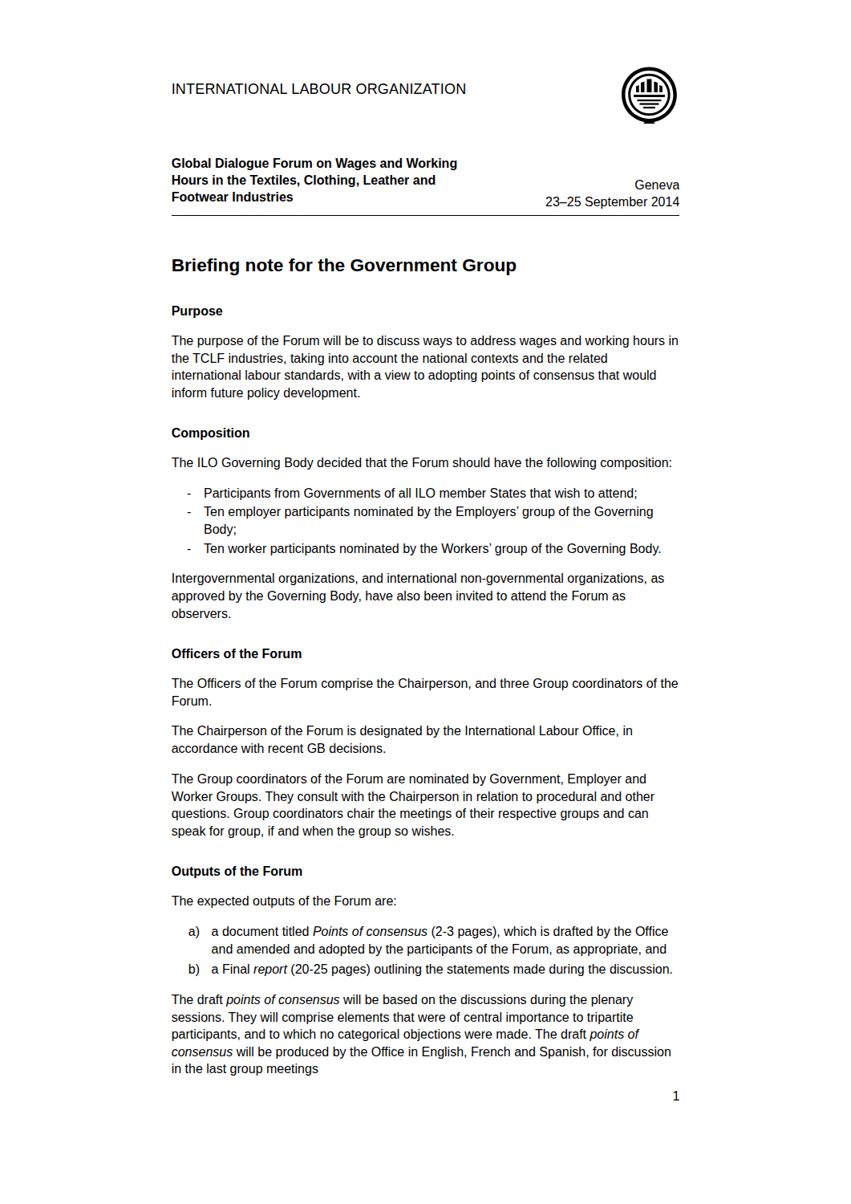INTERNATIONAL LABOUR ORGANIZATION
Global Dialogue Forum on Wages and Working
Hours in the Textiles, Clothing, Leather and
Footwear Industries
Geneva
23–25 September 2014
Briefing note for the Government Group
Purpose
The purpose of the Forum will be to discuss ways to address wages and working hours in the TCLF industries, taking into account the national contexts and the related international labour standards, with a view to adopting points of consensus that would inform future policy development.
Composition
The ILO Governing Body decided that the Forum should have the following composition:
Participants from Governments of all ILO member States that wish to attend;
Ten employer participants nominated by the Employers’ group of the Governing Body;
Ten worker participants nominated by the Workers’ group of the Governing Body.
Intergovernmental organizations, and international non-governmental organizations, as approved by the Governing Body, have also been invited to attend the Forum as observers.
Officers of the Forum
The Officers of the Forum comprise the Chairperson, and three Group coordinators of the Forum.
The Chairperson of the Forum is designated by the International Labour Office, in accordance with recent GB decisions.
The Group coordinators of the Forum are nominated by Government, Employer and Worker Groups. They consult with the Chairperson in relation to procedural and other questions. Group coordinators chair the meetings of their respective groups and can speak for group, if and when the group so wishes.
Outputs of the Forum
The expected outputs of the Forum are:
a document titled Points of consensus (2-3 pages), which is drafted by the Office and amended and adopted by the participants of the Forum, as appropriate, and
a Final report (20-25 pages) outlining the statements made during the discussion.
The draft points of consensus will be based on the discussions during the plenary sessions. They will comprise elements that were of central importance to tripartite participants, and to which no categorical objections were made. The draft points of consensus will be produced by the Office in English, French and Spanish, for discussion in the last group meetings
1